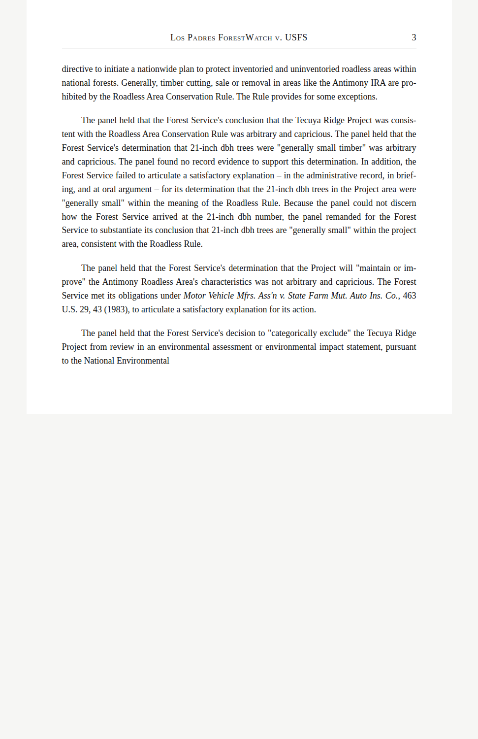Los Padres ForestWatch v. USFS 3
directive to initiate a nationwide plan to protect inventoried and uninventoried roadless areas within national forests. Generally, timber cutting, sale or removal in areas like the Antimony IRA are prohibited by the Roadless Area Conservation Rule. The Rule provides for some exceptions.
The panel held that the Forest Service's conclusion that the Tecuya Ridge Project was consistent with the Roadless Area Conservation Rule was arbitrary and capricious. The panel held that the Forest Service's determination that 21-inch dbh trees were "generally small timber" was arbitrary and capricious. The panel found no record evidence to support this determination. In addition, the Forest Service failed to articulate a satisfactory explanation – in the administrative record, in briefing, and at oral argument – for its determination that the 21-inch dbh trees in the Project area were "generally small" within the meaning of the Roadless Rule. Because the panel could not discern how the Forest Service arrived at the 21-inch dbh number, the panel remanded for the Forest Service to substantiate its conclusion that 21-inch dbh trees are "generally small" within the project area, consistent with the Roadless Rule.
The panel held that the Forest Service's determination that the Project will "maintain or improve" the Antimony Roadless Area's characteristics was not arbitrary and capricious. The Forest Service met its obligations under Motor Vehicle Mfrs. Ass'n v. State Farm Mut. Auto Ins. Co., 463 U.S. 29, 43 (1983), to articulate a satisfactory explanation for its action.
The panel held that the Forest Service's decision to "categorically exclude" the Tecuya Ridge Project from review in an environmental assessment or environmental impact statement, pursuant to the National Environmental